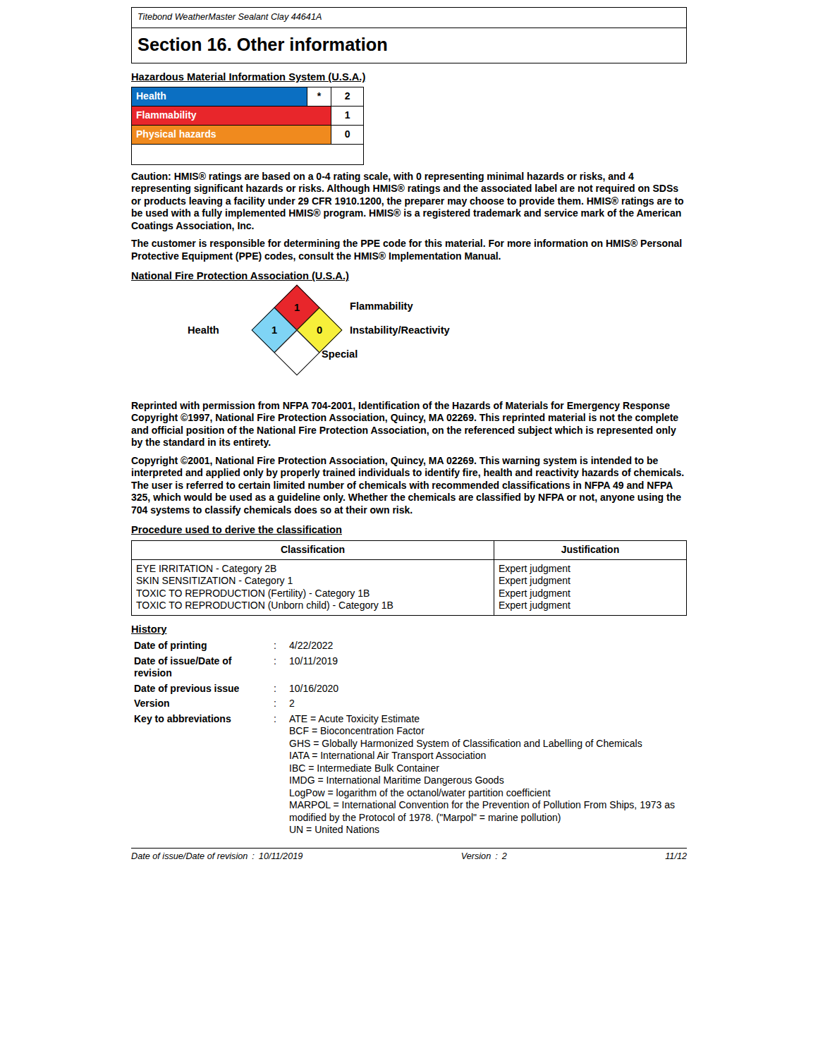Titebond WeatherMaster Sealant Clay 44641A
Section 16. Other information
Hazardous Material Information System (U.S.A.)
| Health | * | 2 |
| Flammability | 1 |
| Physical hazards | 0 |
Caution: HMIS® ratings are based on a 0-4 rating scale, with 0 representing minimal hazards or risks, and 4 representing significant hazards or risks. Although HMIS® ratings and the associated label are not required on SDSs or products leaving a facility under 29 CFR 1910.1200, the preparer may choose to provide them. HMIS® ratings are to be used with a fully implemented HMIS® program. HMIS® is a registered trademark and service mark of the American Coatings Association, Inc.
The customer is responsible for determining the PPE code for this material. For more information on HMIS® Personal Protective Equipment (PPE) codes, consult the HMIS® Implementation Manual.
National Fire Protection Association (U.S.A.)
1
1
0
Flammability
Health
Instability/Reactivity
Special
Reprinted with permission from NFPA 704-2001, Identification of the Hazards of Materials for Emergency Response Copyright ©1997, National Fire Protection Association, Quincy, MA 02269. This reprinted material is not the complete and official position of the National Fire Protection Association, on the referenced subject which is represented only by the standard in its entirety.
Copyright ©2001, National Fire Protection Association, Quincy, MA 02269. This warning system is intended to be interpreted and applied only by properly trained individuals to identify fire, health and reactivity hazards of chemicals. The user is referred to certain limited number of chemicals with recommended classifications in NFPA 49 and NFPA 325, which would be used as a guideline only. Whether the chemicals are classified by NFPA or not, anyone using the 704 systems to classify chemicals does so at their own risk.
Procedure used to derive the classification
| Classification | Justification |
| --- | --- |
| EYE IRRITATION - Category 2B SKIN SENSITIZATION - Category 1 TOXIC TO REPRODUCTION (Fertility) - Category 1B TOXIC TO REPRODUCTION (Unborn child) - Category 1B | Expert judgment Expert judgment Expert judgment Expert judgment |
History
| Date of printing | : | 4/22/2022 |
| Date of issue/Date of revision | : | 10/11/2019 |
| Date of previous issue | : | 10/16/2020 |
| Version | : | 2 |
| Key to abbreviations | : | ATE = Acute Toxicity Estimate BCF = Bioconcentration Factor GHS = Globally Harmonized System of Classification and Labelling of Chemicals IATA = International Air Transport Association IBC = Intermediate Bulk Container IMDG = International Maritime Dangerous Goods LogPow = logarithm of the octanol/water partition coefficient MARPOL = International Convention for the Prevention of Pollution From Ships, 1973 as modified by the Protocol of 1978. ("Marpol" = marine pollution) UN = United Nations |
Date of issue/Date of revision: 10/11/2019
Version: 2
11/12